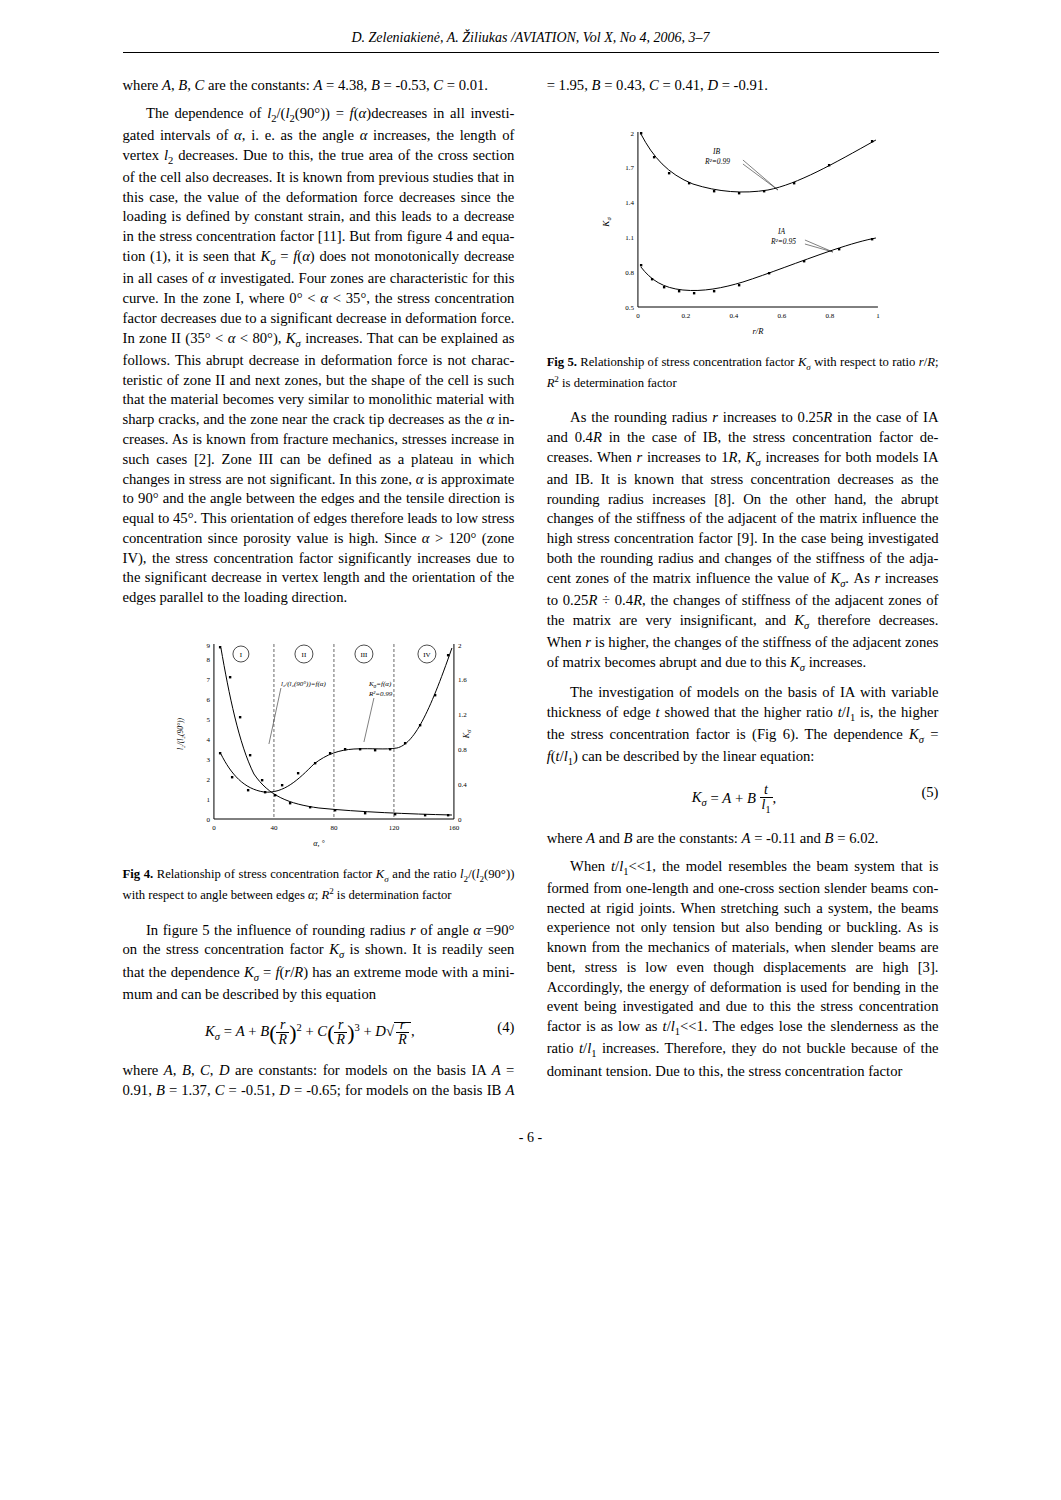D. Zeleniakienė, A. Žiliukas /AVIATION, Vol X, No 4, 2006, 3–7
where A, B, C are the constants: A = 4.38, B = -0.53, C = 0.01.
The dependence of l2/(l2(90°)) = f(α)decreases in all investigated intervals of α, i. e. as the angle α increases, the length of vertex l2 decreases. Due to this, the true area of the cross section of the cell also decreases. It is known from previous studies that in this case, the value of the deformation force decreases since the loading is defined by constant strain, and this leads to a decrease in the stress concentration factor [11]. But from figure 4 and equation (1), it is seen that Kσ = f(α) does not monotonically decrease in all cases of α investigated. Four zones are characteristic for this curve. In the zone I, where 0° < α < 35°, the stress concentration factor decreases due to a significant decrease in deformation force. In zone II (35° < α < 80°), Kσ increases. That can be explained as follows. This abrupt decrease in deformation force is not characteristic of zone II and next zones, but the shape of the cell is such that the material becomes very similar to monolithic material with sharp cracks, and the zone near the crack tip decreases as the α increases. As is known from fracture mechanics, stresses increase in such cases [2]. Zone III can be defined as a plateau in which changes in stress are not significant. In this zone, α is approximate to 90° and the angle between the edges and the tensile direction is equal to 45°. This orientation of edges therefore leads to low stress concentration since porosity value is high. Since α > 120° (zone IV), the stress concentration factor significantly increases due to the significant decrease in vertex length and the orientation of the edges parallel to the loading direction.
I II III IV 0 1 2 3 4 5 6 7 8 9 0 0.4 0.8 1.2 1.6 2 0 40 80 120 160 α, ° l₂/(l₂(90°)) Kσ l₂/(l₂(90°))=f(α) Kσ=f(α) R²=0.99
Fig 4. Relationship of stress concentration factor Kσ and the ratio l2/(l2(90°)) with respect to angle between edges α; R2 is determination factor
In figure 5 the influence of rounding radius r of angle α =90° on the stress concentration factor Kσ is shown. It is readily seen that the dependence Kσ = f(r/R) has an extreme mode with a minimum and can be described by this equation
Kσ = A + B(rR)2 + C(rR)3 + D√rR, (4)
where A, B, C, D are constants: for models on the basis IA A = 0.91, B = 1.37, C = -0.51, D = -0.65; for models on the basis IB A = 1.95, B = 0.43, C = 0.41, D = -0.91.
0.5 0.8 1.1 1.4 1.7 2 0 0.2 0.4 0.6 0.8 1 r/R Kσ IB R²=0.99 IA R²=0.95
Fig 5. Relationship of stress concentration factor Kσ with respect to ratio r/R; R2 is determination factor
As the rounding radius r increases to 0.25R in the case of IA and 0.4R in the case of IB, the stress concentration factor decreases. When r increases to 1R, Kσ increases for both models IA and IB. It is known that stress concentration decreases as the rounding radius increases [8]. On the other hand, the abrupt changes of the stiffness of the adjacent of the matrix influence the high stress concentration factor [9]. In the case being investigated both the rounding radius and changes of the stiffness of the adjacent zones of the matrix influence the value of Kσ. As r increases to 0.25R ÷ 0.4R, the changes of stiffness of the adjacent zones of the matrix are very insignificant, and Kσ therefore decreases. When r is higher, the changes of the stiffness of the adjacent zones of matrix becomes abrupt and due to this Kσ increases.
The investigation of models on the basis of IA with variable thickness of edge t showed that the higher ratio t/l1 is, the higher the stress concentration factor is (Fig 6). The dependence Kσ = f(t/l1) can be described by the linear equation:
Kσ = A + B tl1, (5)
where A and B are the constants: A = -0.11 and B = 6.02.
When t/l1<<1, the model resembles the beam system that is formed from one-length and one-cross section slender beams connected at rigid joints. When stretching such a system, the beams experience not only tension but also bending or buckling. As is known from the mechanics of materials, when slender beams are bent, stress is low even though displacements are high [3]. Accordingly, the energy of deformation is used for bending in the event being investigated and due to this the stress concentration factor is as low as t/l1<<1. The edges lose the slenderness as the ratio t/l1 increases. Therefore, they do not buckle because of the dominant tension. Due to this, the stress concentration factor
- 6 -